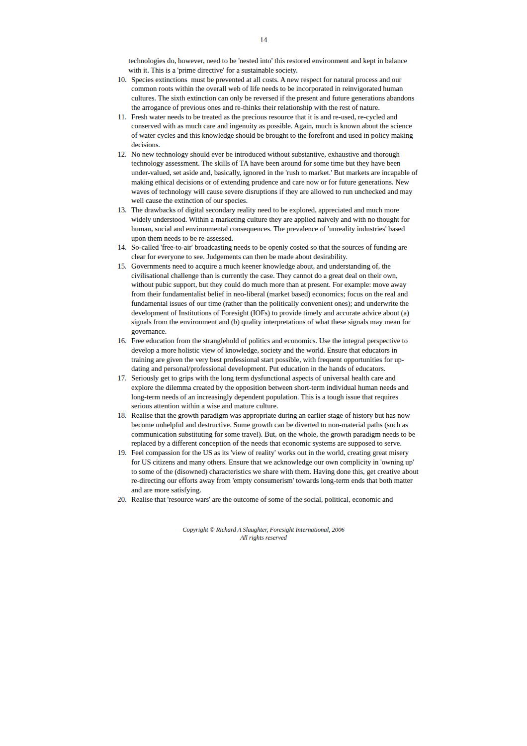14
technologies do, however, need to be 'nested into' this restored environment and kept in balance with it. This is a 'prime directive' for a sustainable society.
Species extinctions must be prevented at all costs. A new respect for natural process and our common roots within the overall web of life needs to be incorporated in reinvigorated human cultures. The sixth extinction can only be reversed if the present and future generations abandons the arrogance of previous ones and re-thinks their relationship with the rest of nature.
Fresh water needs to be treated as the precious resource that it is and re-used, re-cycled and conserved with as much care and ingenuity as possible. Again, much is known about the science of water cycles and this knowledge should be brought to the forefront and used in policy making decisions.
No new technology should ever be introduced without substantive, exhaustive and thorough technology assessment. The skills of TA have been around for some time but they have been under-valued, set aside and, basically, ignored in the 'rush to market.' But markets are incapable of making ethical decisions or of extending prudence and care now or for future generations. New waves of technology will cause severe disruptions if they are allowed to run unchecked and may well cause the extinction of our species.
The drawbacks of digital secondary reality need to be explored, appreciated and much more widely understood. Within a marketing culture they are applied naively and with no thought for human, social and environmental consequences. The prevalence of 'unreality industries' based upon them needs to be re-assessed.
So-called 'free-to-air' broadcasting needs to be openly costed so that the sources of funding are clear for everyone to see. Judgements can then be made about desirability.
Governments need to acquire a much keener knowledge about, and understanding of, the civilisational challenge than is currently the case. They cannot do a great deal on their own, without pubic support, but they could do much more than at present. For example: move away from their fundamentalist belief in neo-liberal (market based) economics; focus on the real and fundamental issues of our time (rather than the politically convenient ones); and underwrite the development of Institutions of Foresight (IOFs) to provide timely and accurate advice about (a) signals from the environment and (b) quality interpretations of what these signals may mean for governance.
Free education from the stranglehold of politics and economics. Use the integral perspective to develop a more holistic view of knowledge, society and the world. Ensure that educators in training are given the very best professional start possible, with frequent opportunities for up-dating and personal/professional development. Put education in the hands of educators.
Seriously get to grips with the long term dysfunctional aspects of universal health care and explore the dilemma created by the opposition between short-term individual human needs and long-term needs of an increasingly dependent population. This is a tough issue that requires serious attention within a wise and mature culture.
Realise that the growth paradigm was appropriate during an earlier stage of history but has now become unhelpful and destructive. Some growth can be diverted to non-material paths (such as communication substituting for some travel). But, on the whole, the growth paradigm needs to be replaced by a different conception of the needs that economic systems are supposed to serve.
Feel compassion for the US as its 'view of reality' works out in the world, creating great misery for US citizens and many others. Ensure that we acknowledge our own complicity in 'owning up' to some of the (disowned) characteristics we share with them. Having done this, get creative about re-directing our efforts away from 'empty consumerism' towards long-term ends that both matter and are more satisfying.
Realise that 'resource wars' are the outcome of some of the social, political, economic and
Copyright © Richard A Slaughter, Foresight International, 2006
All rights reserved